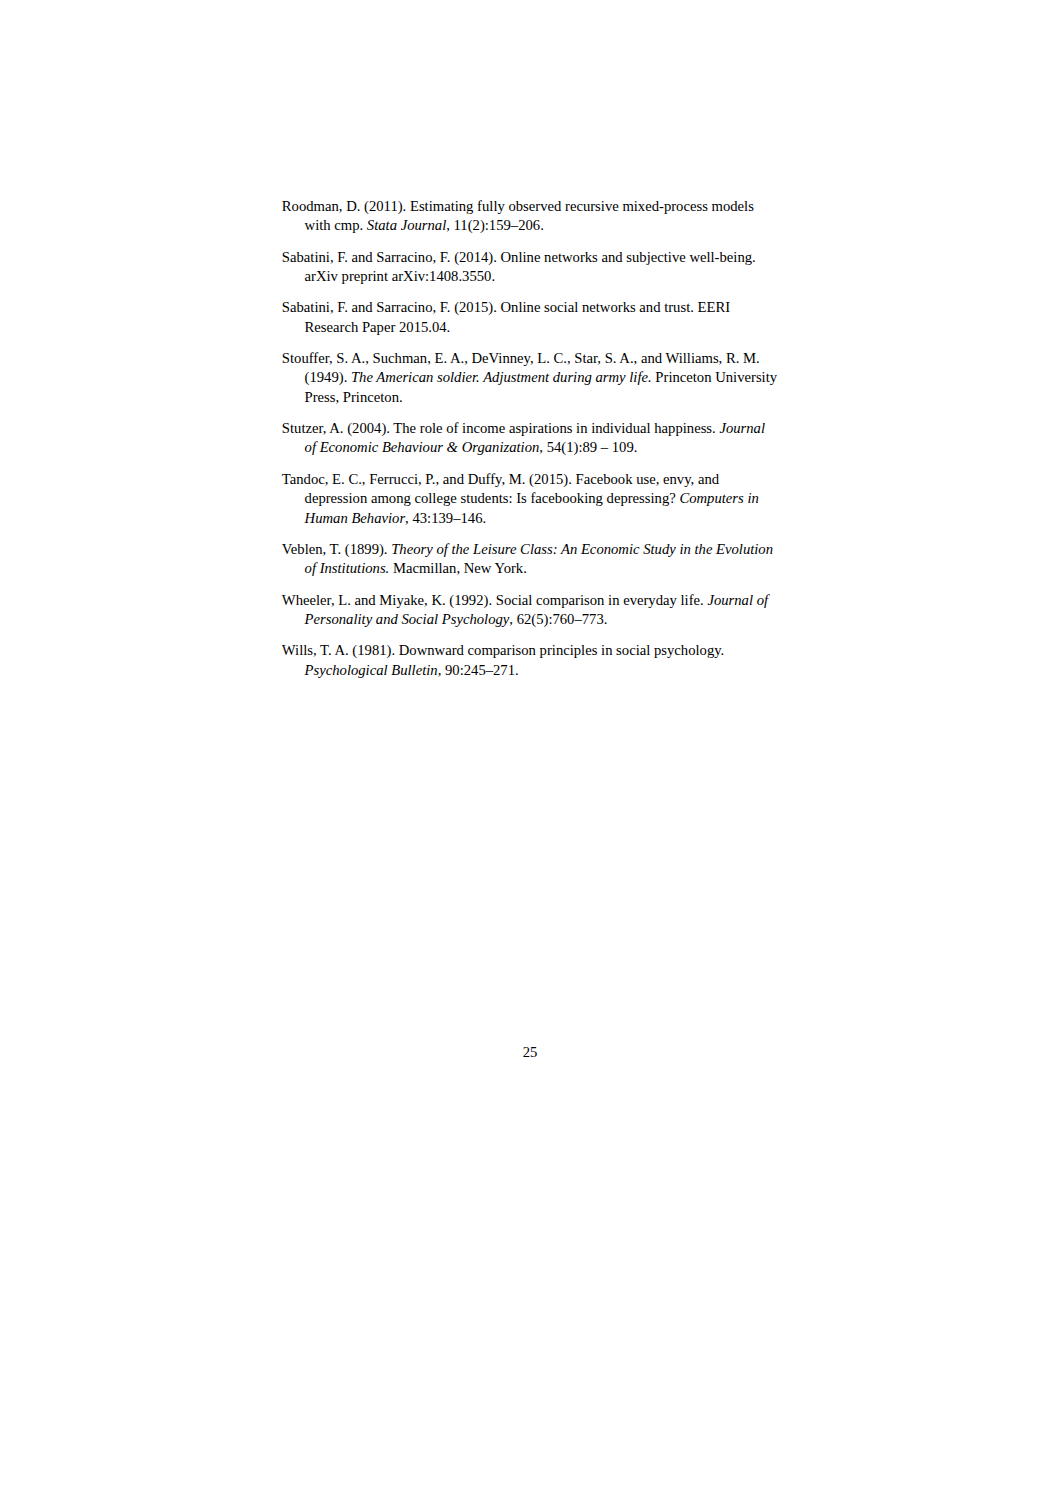Roodman, D. (2011). Estimating fully observed recursive mixed-process models with cmp. Stata Journal, 11(2):159–206.
Sabatini, F. and Sarracino, F. (2014). Online networks and subjective well-being. arXiv preprint arXiv:1408.3550.
Sabatini, F. and Sarracino, F. (2015). Online social networks and trust. EERI Research Paper 2015.04.
Stouffer, S. A., Suchman, E. A., DeVinney, L. C., Star, S. A., and Williams, R. M. (1949). The American soldier. Adjustment during army life. Princeton University Press, Princeton.
Stutzer, A. (2004). The role of income aspirations in individual happiness. Journal of Economic Behaviour & Organization, 54(1):89 – 109.
Tandoc, E. C., Ferrucci, P., and Duffy, M. (2015). Facebook use, envy, and depression among college students: Is facebooking depressing? Computers in Human Behavior, 43:139–146.
Veblen, T. (1899). Theory of the Leisure Class: An Economic Study in the Evolution of Institutions. Macmillan, New York.
Wheeler, L. and Miyake, K. (1992). Social comparison in everyday life. Journal of Personality and Social Psychology, 62(5):760–773.
Wills, T. A. (1981). Downward comparison principles in social psychology. Psychological Bulletin, 90:245–271.
25